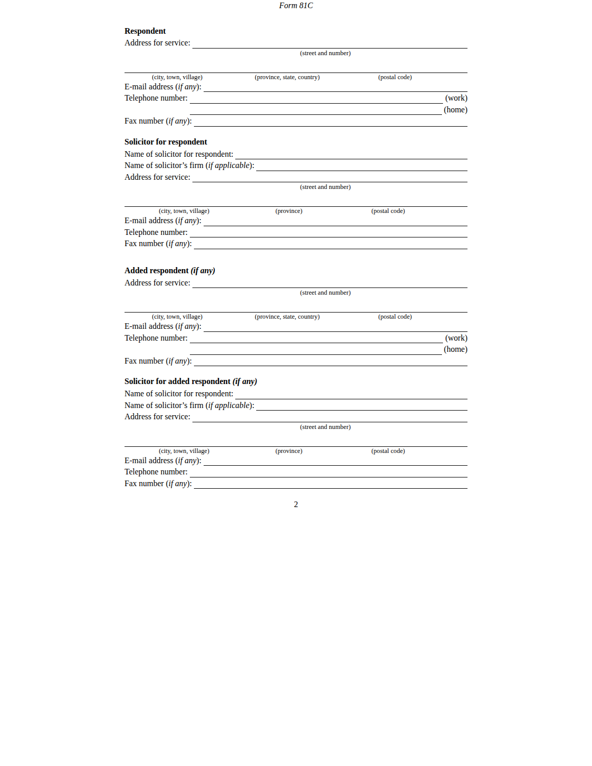Form 81C
Respondent
Address for service:
(street and number)
(city, town, village) (province, state, country) (postal code)
E-mail address (if any):
Telephone number: (work)
Telephone number: (home)
Fax number (if any):
Solicitor for respondent
Name of solicitor for respondent:
Name of solicitor’s firm (if applicable):
Address for service:
(street and number)
(city, town, village) (province) (postal code)
E-mail address (if any):
Telephone number:
Fax number (if any):
Added respondent (if any)
Address for service:
(street and number)
(city, town, village) (province, state, country) (postal code)
E-mail address (if any):
Telephone number: (work)
Telephone number: (home)
Fax number (if any):
Solicitor for added respondent (if any)
Name of solicitor for respondent:
Name of solicitor’s firm (if applicable):
Address for service:
(street and number)
(city, town, village) (province) (postal code)
E-mail address (if any):
Telephone number:
Fax number (if any):
2